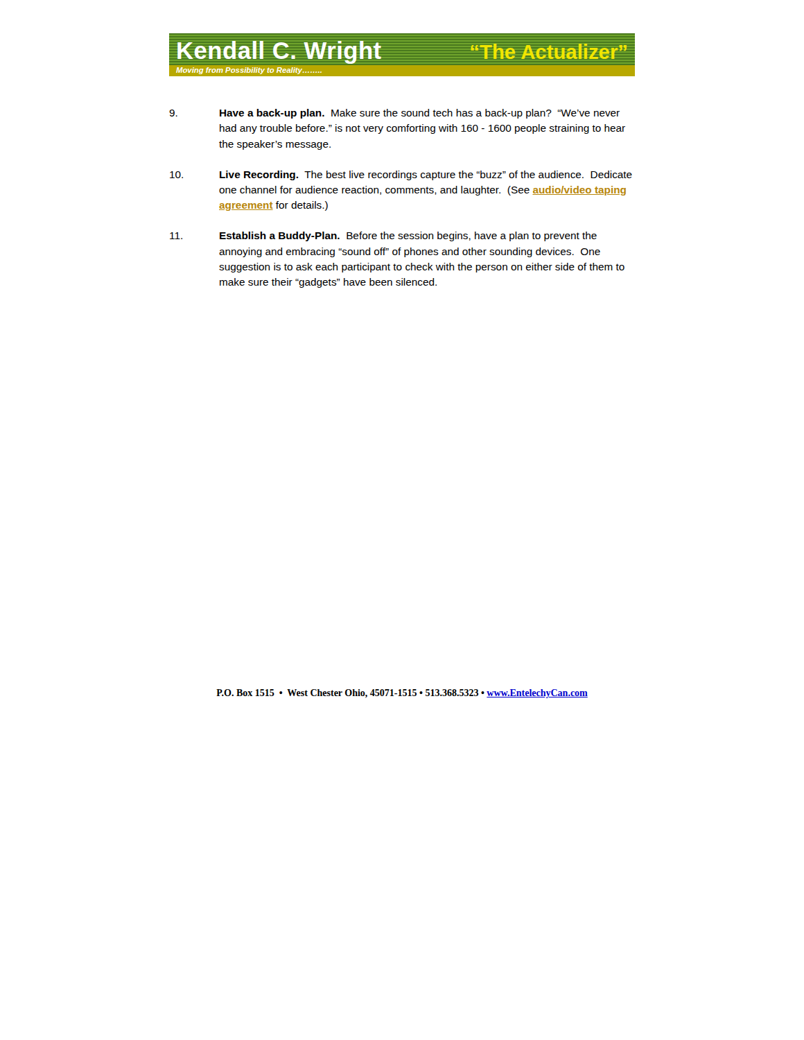Kendall C. Wright
“The Actualizer”
Moving from Possibility to Reality……..
9.
Have a back-up plan. Make sure the sound tech has a back-up plan? “We’ve never had any trouble before.” is not very comforting with 160 - 1600 people straining to hear the speaker’s message.
10.
Live Recording. The best live recordings capture the “buzz” of the audience. Dedicate one channel for audience reaction, comments, and laughter. (See audio/video taping agreement for details.)
11.
Establish a Buddy-Plan. Before the session begins, have a plan to prevent the annoying and embracing “sound off” of phones and other sounding devices. One suggestion is to ask each participant to check with the person on either side of them to make sure their “gadgets” have been silenced.
P.O. Box 1515 • West Chester Ohio, 45071-1515 • 513.368.5323 • www.EntelechyCan.com